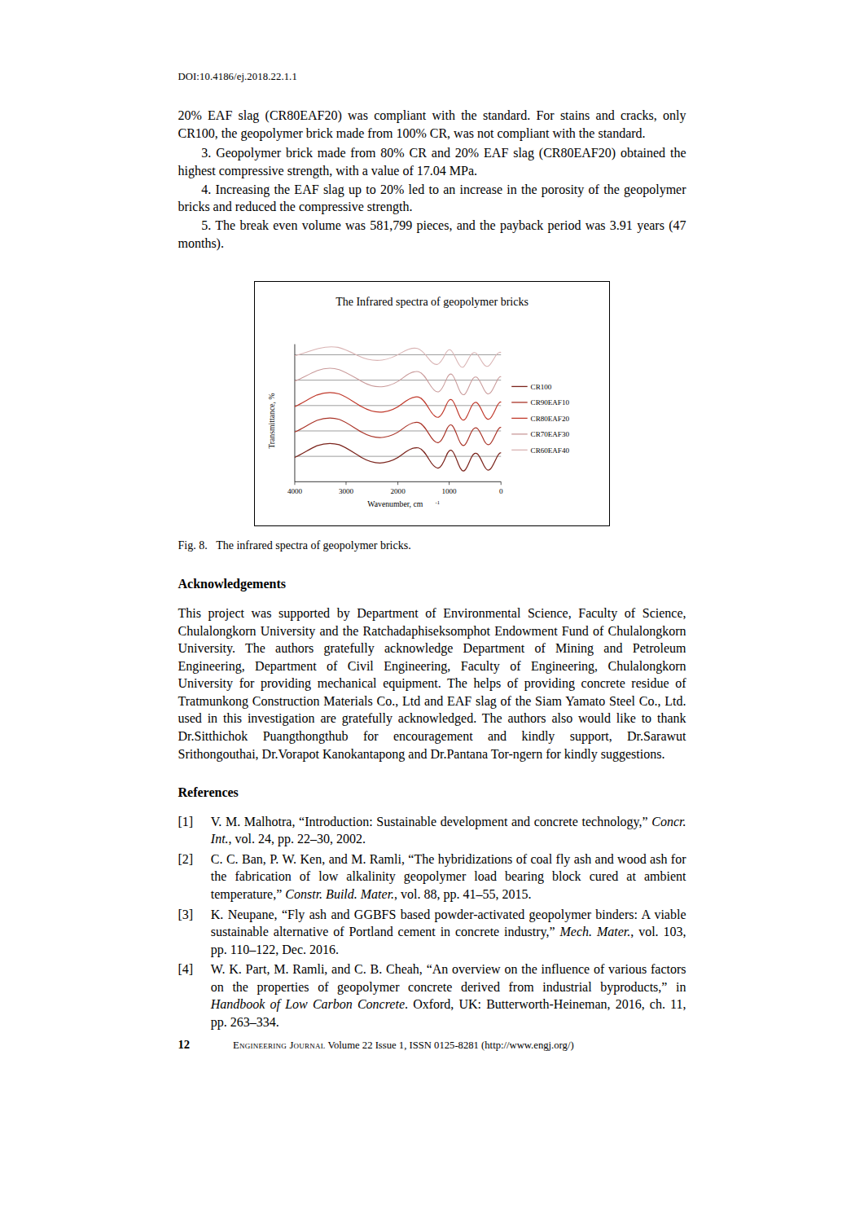DOI:10.4186/ej.2018.22.1.1
20% EAF slag (CR80EAF20) was compliant with the standard. For stains and cracks, only CR100, the geopolymer brick made from 100% CR, was not compliant with the standard.
3. Geopolymer brick made from 80% CR and 20% EAF slag (CR80EAF20) obtained the highest compressive strength, with a value of 17.04 MPa.
4. Increasing the EAF slag up to 20% led to an increase in the porosity of the geopolymer bricks and reduced the compressive strength.
5. The break even volume was 581,799 pieces, and the payback period was 3.91 years (47 months).
The Infrared spectra of geopolymer bricks
Transmittance, % Wavenumber, cm -1 4000 3000 2000 1000 0 CR100 CR90EAF10 CR80EAF20 CR70EAF30 CR60EAF40
Fig. 8. The infrared spectra of geopolymer bricks.
Acknowledgements
This project was supported by Department of Environmental Science, Faculty of Science, Chulalongkorn University and the Ratchadaphiseksomphot Endowment Fund of Chulalongkorn University. The authors gratefully acknowledge Department of Mining and Petroleum Engineering, Department of Civil Engineering, Faculty of Engineering, Chulalongkorn University for providing mechanical equipment. The helps of providing concrete residue of Tratmunkong Construction Materials Co., Ltd and EAF slag of the Siam Yamato Steel Co., Ltd. used in this investigation are gratefully acknowledged. The authors also would like to thank Dr.Sitthichok Puangthongthub for encouragement and kindly support, Dr.Sarawut Srithongouthai, Dr.Vorapot Kanokantapong and Dr.Pantana Tor-ngern for kindly suggestions.
References
[1]
V. M. Malhotra, “Introduction: Sustainable development and concrete technology,” Concr. Int., vol. 24, pp. 22–30, 2002.
[2]
C. C. Ban, P. W. Ken, and M. Ramli, “The hybridizations of coal fly ash and wood ash for the fabrication of low alkalinity geopolymer load bearing block cured at ambient temperature,” Constr. Build. Mater., vol. 88, pp. 41–55, 2015.
[3]
K. Neupane, “Fly ash and GGBFS based powder-activated geopolymer binders: A viable sustainable alternative of Portland cement in concrete industry,” Mech. Mater., vol. 103, pp. 110–122, Dec. 2016.
[4]
W. K. Part, M. Ramli, and C. B. Cheah, “An overview on the influence of various factors on the properties of geopolymer concrete derived from industrial byproducts,” in Handbook of Low Carbon Concrete. Oxford, UK: Butterworth-Heineman, 2016, ch. 11, pp. 263–334.
12
Engineering Journal Volume 22 Issue 1, ISSN 0125-8281 (http://www.engj.org/)